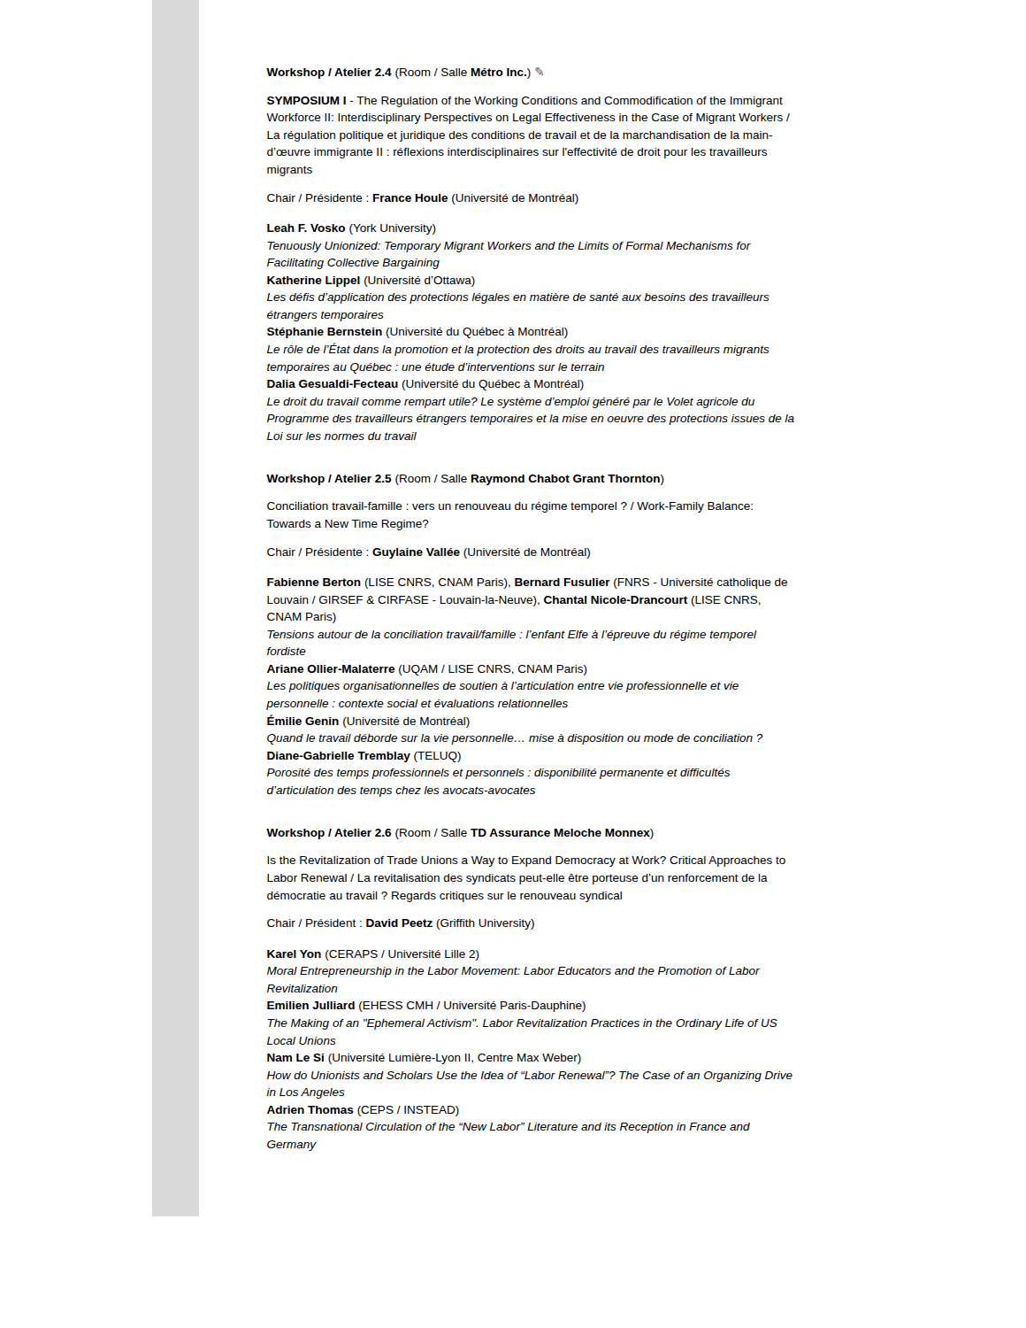Workshop / Atelier 2.4 (Room / Salle Métro Inc.) ✎
SYMPOSIUM I - The Regulation of the Working Conditions and Commodification of the Immigrant Workforce II: Interdisciplinary Perspectives on Legal Effectiveness in the Case of Migrant Workers / La régulation politique et juridique des conditions de travail et de la marchandisation de la main-d’œuvre immigrante II : réflexions interdisciplinaires sur l'effectivité de droit pour les travailleurs migrants
Chair / Présidente : France Houle (Université de Montréal)
Leah F. Vosko (York University)
Tenuously Unionized: Temporary Migrant Workers and the Limits of Formal Mechanisms for Facilitating Collective Bargaining
Katherine Lippel (Université d’Ottawa)
Les défis d’application des protections légales en matière de santé aux besoins des travailleurs étrangers temporaires
Stéphanie Bernstein (Université du Québec à Montréal)
Le rôle de l’État dans la promotion et la protection des droits au travail des travailleurs migrants temporaires au Québec : une étude d’interventions sur le terrain
Dalia Gesualdi-Fecteau (Université du Québec à Montréal)
Le droit du travail comme rempart utile? Le système d’emploi généré par le Volet agricole du Programme des travailleurs étrangers temporaires et la mise en oeuvre des protections issues de la Loi sur les normes du travail
Workshop / Atelier 2.5 (Room / Salle Raymond Chabot Grant Thornton)
Conciliation travail-famille : vers un renouveau du régime temporel ? / Work-Family Balance: Towards a New Time Regime?
Chair / Présidente : Guylaine Vallée (Université de Montréal)
Fabienne Berton (LISE CNRS, CNAM Paris), Bernard Fusulier (FNRS - Université catholique de Louvain / GIRSEF & CIRFASE - Louvain-la-Neuve), Chantal Nicole-Drancourt (LISE CNRS, CNAM Paris)
Tensions autour de la conciliation travail/famille : l’enfant Elfe à l’épreuve du régime temporel fordiste
Ariane Ollier-Malaterre (UQAM / LISE CNRS, CNAM Paris)
Les politiques organisationnelles de soutien à l’articulation entre vie professionnelle et vie personnelle : contexte social et évaluations relationnelles
Émilie Genin (Université de Montréal)
Quand le travail déborde sur la vie personnelle… mise à disposition ou mode de conciliation ?
Diane-Gabrielle Tremblay (TELUQ)
Porosité des temps professionnels et personnels : disponibilité permanente et difficultés d’articulation des temps chez les avocats-avocates
Workshop / Atelier 2.6 (Room / Salle TD Assurance Meloche Monnex)
Is the Revitalization of Trade Unions a Way to Expand Democracy at Work? Critical Approaches to Labor Renewal / La revitalisation des syndicats peut-elle être porteuse d’un renforcement de la démocratie au travail ? Regards critiques sur le renouveau syndical
Chair / Président : David Peetz (Griffith University)
Karel Yon (CERAPS / Université Lille 2)
Moral Entrepreneurship in the Labor Movement: Labor Educators and the Promotion of Labor Revitalization
Emilien Julliard (EHESS CMH / Université Paris-Dauphine)
The Making of an "Ephemeral Activism". Labor Revitalization Practices in the Ordinary Life of US Local Unions
Nam Le Si (Université Lumière-Lyon II, Centre Max Weber)
How do Unionists and Scholars Use the Idea of “Labor Renewal”? The Case of an Organizing Drive in Los Angeles
Adrien Thomas (CEPS / INSTEAD)
The Transnational Circulation of the “New Labor” Literature and its Reception in France and Germany